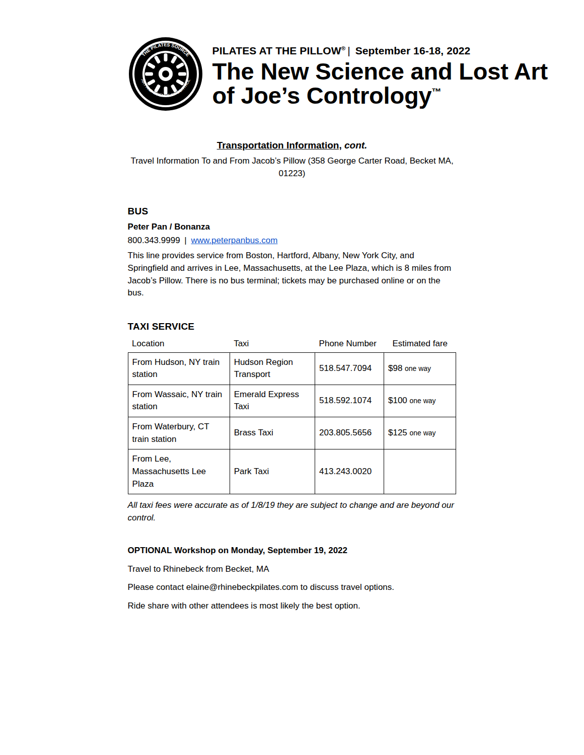THE PILATES SOURCE THE ART AND SCIENCE OF CONTROLOGY
PILATES AT THE PILLOW®| September 16-18, 2022
The New Science and Lost Art
of Joe’s Contrology™
Transportation Information, cont.
Travel Information To and From Jacob’s Pillow (358 George Carter Road, Becket MA, 01223)
BUS
Peter Pan / Bonanza
800.343.9999 | www.peterpanbus.com
This line provides service from Boston, Hartford, Albany, New York City, and Springfield and arrives in Lee, Massachusetts, at the Lee Plaza, which is 8 miles from Jacob’s Pillow. There is no bus terminal; tickets may be purchased online or on the bus.
TAXI SERVICE
| Location | Taxi | Phone Number | Estimated fare |
| --- | --- | --- | --- |
| From Hudson, NY train station | Hudson Region Transport | 518.547.7094 | $98 one way |
| From Wassaic, NY train station | Emerald Express Taxi | 518.592.1074 | $100 one way |
| From Waterbury, CT train station | Brass Taxi | 203.805.5656 | $125 one way |
| From Lee, Massachusetts Lee Plaza | Park Taxi | 413.243.0020 | |
All taxi fees were accurate as of 1/8/19 they are subject to change and are beyond our control.
OPTIONAL Workshop on Monday, September 19, 2022
Travel to Rhinebeck from Becket, MA
Please contact elaine@rhinebeckpilates.com to discuss travel options.
Ride share with other attendees is most likely the best option.